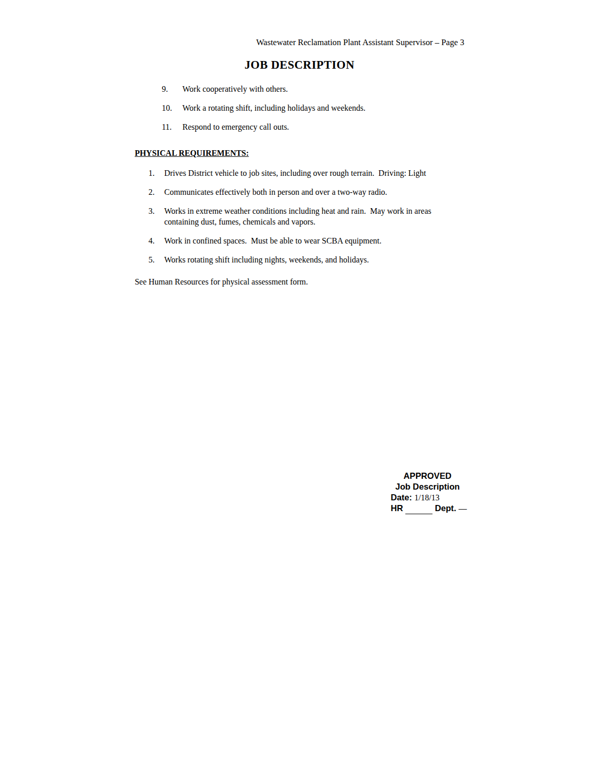Wastewater Reclamation Plant Assistant Supervisor – Page 3
JOB DESCRIPTION
9. Work cooperatively with others.
10. Work a rotating shift, including holidays and weekends.
11. Respond to emergency call outs.
PHYSICAL REQUIREMENTS:
1. Drives District vehicle to job sites, including over rough terrain. Driving: Light
2. Communicates effectively both in person and over a two-way radio.
3. Works in extreme weather conditions including heat and rain. May work in areas containing dust, fumes, chemicals and vapors.
4. Work in confined spaces. Must be able to wear SCBA equipment.
5. Works rotating shift including nights, weekends, and holidays.
See Human Resources for physical assessment form.
APPROVED
Job Description
Date: 1/18/13
HR Dept. —